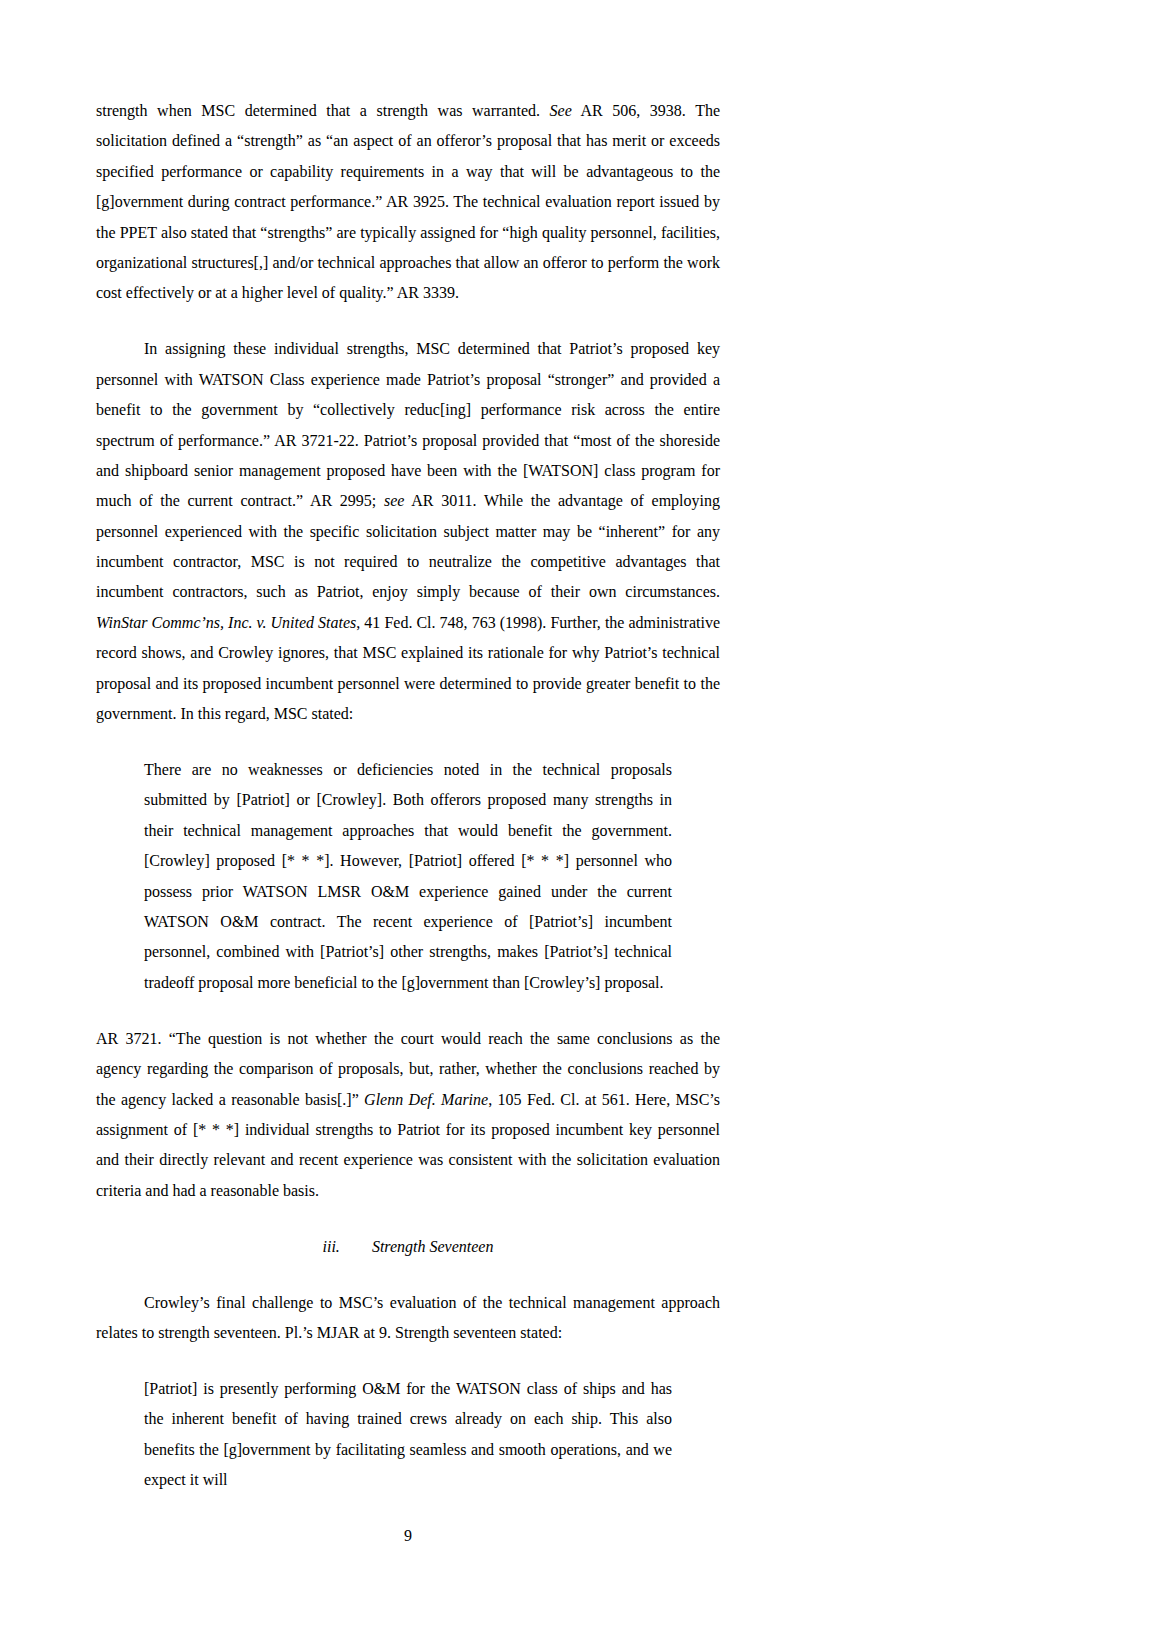strength when MSC determined that a strength was warranted. See AR 506, 3938. The solicitation defined a “strength” as “an aspect of an offeror’s proposal that has merit or exceeds specified performance or capability requirements in a way that will be advantageous to the [g]overnment during contract performance.” AR 3925. The technical evaluation report issued by the PPET also stated that “strengths” are typically assigned for “high quality personnel, facilities, organizational structures[,] and/or technical approaches that allow an offeror to perform the work cost effectively or at a higher level of quality.” AR 3339.
In assigning these individual strengths, MSC determined that Patriot’s proposed key personnel with WATSON Class experience made Patriot’s proposal “stronger” and provided a benefit to the government by “collectively reduc[ing] performance risk across the entire spectrum of performance.” AR 3721-22. Patriot’s proposal provided that “most of the shoreside and shipboard senior management proposed have been with the [WATSON] class program for much of the current contract.” AR 2995; see AR 3011. While the advantage of employing personnel experienced with the specific solicitation subject matter may be “inherent” for any incumbent contractor, MSC is not required to neutralize the competitive advantages that incumbent contractors, such as Patriot, enjoy simply because of their own circumstances. WinStar Commc’ns, Inc. v. United States, 41 Fed. Cl. 748, 763 (1998). Further, the administrative record shows, and Crowley ignores, that MSC explained its rationale for why Patriot’s technical proposal and its proposed incumbent personnel were determined to provide greater benefit to the government. In this regard, MSC stated:
There are no weaknesses or deficiencies noted in the technical proposals submitted by [Patriot] or [Crowley]. Both offerors proposed many strengths in their technical management approaches that would benefit the government. [Crowley] proposed [* * *]. However, [Patriot] offered [* * *] personnel who possess prior WATSON LMSR O&M experience gained under the current WATSON O&M contract. The recent experience of [Patriot’s] incumbent personnel, combined with [Patriot’s] other strengths, makes [Patriot’s] technical tradeoff proposal more beneficial to the [g]overnment than [Crowley’s] proposal.
AR 3721. “The question is not whether the court would reach the same conclusions as the agency regarding the comparison of proposals, but, rather, whether the conclusions reached by the agency lacked a reasonable basis[.]” Glenn Def. Marine, 105 Fed. Cl. at 561. Here, MSC’s assignment of [* * *] individual strengths to Patriot for its proposed incumbent key personnel and their directly relevant and recent experience was consistent with the solicitation evaluation criteria and had a reasonable basis.
iii. Strength Seventeen
Crowley’s final challenge to MSC’s evaluation of the technical management approach relates to strength seventeen. Pl.’s MJAR at 9. Strength seventeen stated:
[Patriot] is presently performing O&M for the WATSON class of ships and has the inherent benefit of having trained crews already on each ship. This also benefits the [g]overnment by facilitating seamless and smooth operations, and we expect it will
9